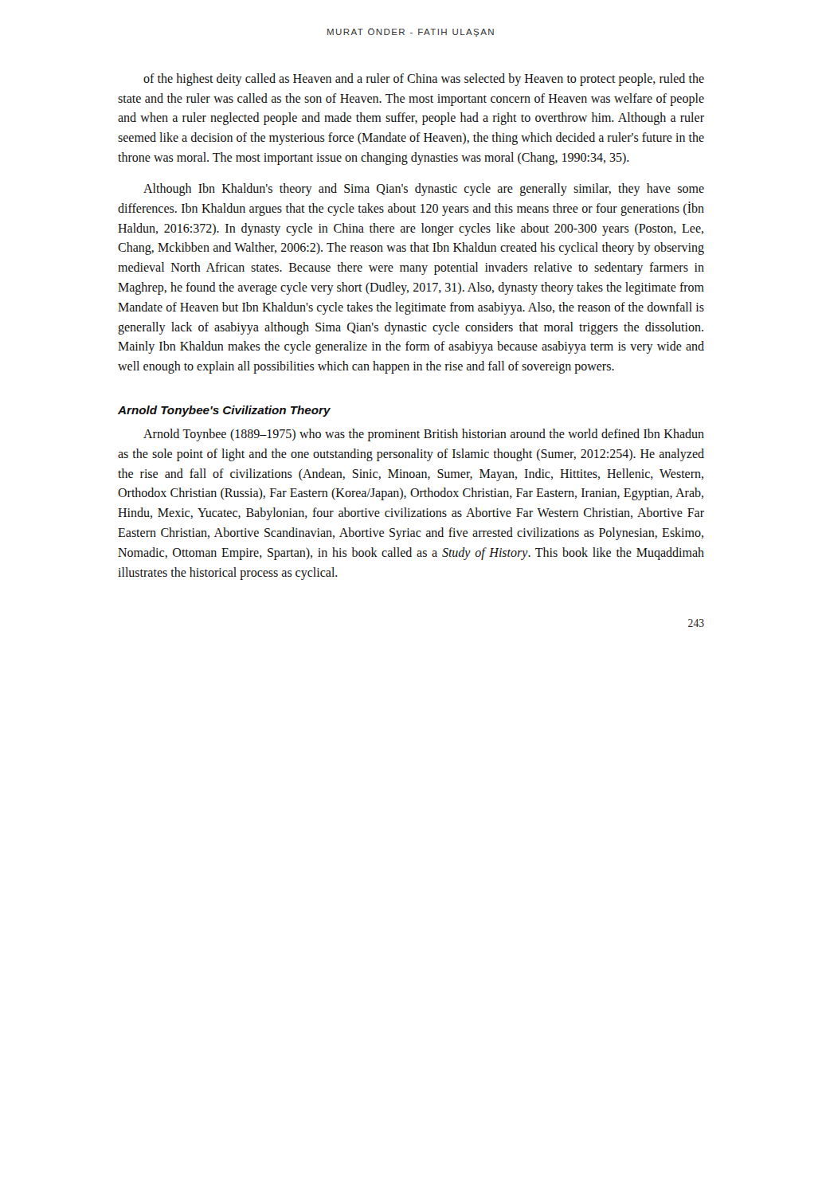Murat Önder - Fatih Ulaşan
of the highest deity called as Heaven and a ruler of China was selected by Heaven to protect people, ruled the state and the ruler was called as the son of Heaven. The most important concern of Heaven was welfare of people and when a ruler neglected people and made them suffer, people had a right to overthrow him. Although a ruler seemed like a decision of the mysterious force (Mandate of Heaven), the thing which decided a ruler's future in the throne was moral. The most important issue on changing dynasties was moral (Chang, 1990:34, 35).
Although Ibn Khaldun's theory and Sima Qian's dynastic cycle are generally similar, they have some differences. Ibn Khaldun argues that the cycle takes about 120 years and this means three or four generations (İbn Haldun, 2016:372). In dynasty cycle in China there are longer cycles like about 200-300 years (Poston, Lee, Chang, Mckibben and Walther, 2006:2). The reason was that Ibn Khaldun created his cyclical theory by observing medieval North African states. Because there were many potential invaders relative to sedentary farmers in Maghrep, he found the average cycle very short (Dudley, 2017, 31). Also, dynasty theory takes the legitimate from Mandate of Heaven but Ibn Khaldun's cycle takes the legitimate from asabiyya. Also, the reason of the downfall is generally lack of asabiyya although Sima Qian's dynastic cycle considers that moral triggers the dissolution. Mainly Ibn Khaldun makes the cycle generalize in the form of asabiyya because asabiyya term is very wide and well enough to explain all possibilities which can happen in the rise and fall of sovereign powers.
Arnold Tonybee's Civilization Theory
Arnold Toynbee (1889–1975) who was the prominent British historian around the world defined Ibn Khadun as the sole point of light and the one outstanding personality of Islamic thought (Sumer, 2012:254). He analyzed the rise and fall of civilizations (Andean, Sinic, Minoan, Sumer, Mayan, Indic, Hittites, Hellenic, Western, Orthodox Christian (Russia), Far Eastern (Korea/Japan), Orthodox Christian, Far Eastern, Iranian, Egyptian, Arab, Hindu, Mexic, Yucatec, Babylonian, four abortive civilizations as Abortive Far Western Christian, Abortive Far Eastern Christian, Abortive Scandinavian, Abortive Syriac and five arrested civilizations as Polynesian, Eskimo, Nomadic, Ottoman Empire, Spartan), in his book called as a Study of History. This book like the Muqaddimah illustrates the historical process as cyclical.
243